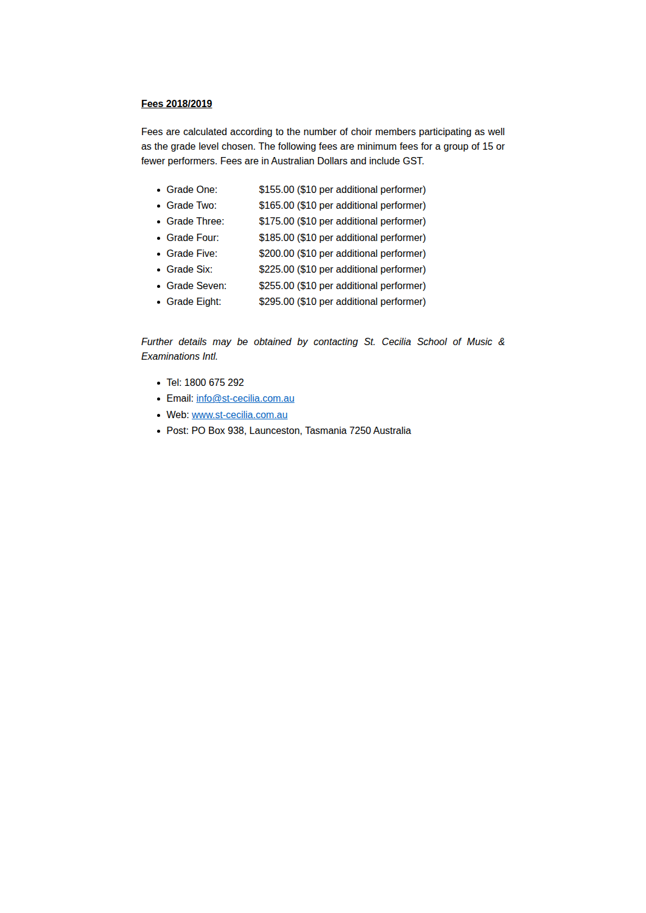Fees 2018/2019
Fees are calculated according to the number of choir members participating as well as the grade level chosen. The following fees are minimum fees for a group of 15 or fewer performers. Fees are in Australian Dollars and include GST.
Grade One:$155.00 ($10 per additional performer)
Grade Two:$165.00 ($10 per additional performer)
Grade Three:$175.00 ($10 per additional performer)
Grade Four:$185.00 ($10 per additional performer)
Grade Five:$200.00 ($10 per additional performer)
Grade Six:$225.00 ($10 per additional performer)
Grade Seven:$255.00 ($10 per additional performer)
Grade Eight:$295.00 ($10 per additional performer)
Further details may be obtained by contacting St. Cecilia School of Music & Examinations Intl.
Tel: 1800 675 292
Email: info@st-cecilia.com.au
Web: www.st-cecilia.com.au
Post: PO Box 938, Launceston, Tasmania 7250 Australia